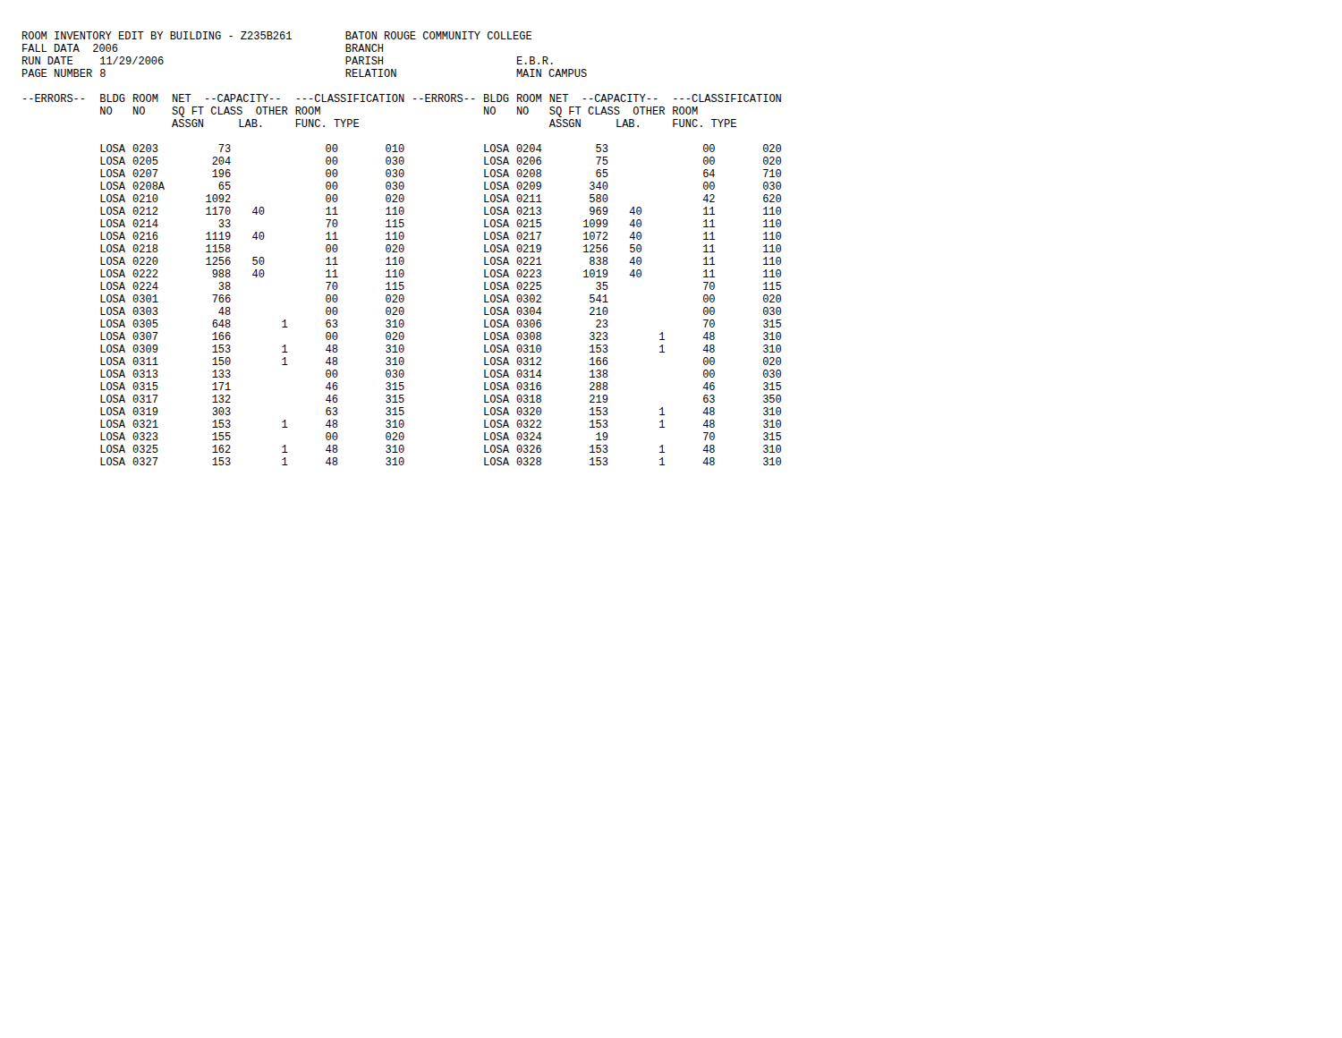| ROOM INVENTORY EDIT BY BUILDING - Z235B261 | BATON ROUGE COMMUNITY COLLEGE |
| FALL DATA 2006 | BRANCH |
| RUN DATE | 11/29/2006 | PARISH | E.B.R. |
| PAGE NUMBER | 8 | RELATION | MAIN CAMPUS |
| --ERRORS-- | BLDG | ROOM | NET --CAPACITY-- | ---CLASSIFICATION | --ERRORS-- | BLDG | ROOM | NET --CAPACITY-- | ---CLASSIFICATION |
| | NO | NO | SQ FT CLASS OTHER | ROOM | | NO | NO | SQ FT CLASS OTHER | ROOM |
| | | | ASSGN | LAB. | FUNC. TYPE | | | | ASSGN | LAB. | FUNC. TYPE |
| | LOSA | 0203 | 73 | | 00 | 010 | | LOSA | 0204 | 53 | | 00 | 020 |
| | LOSA | 0205 | 204 | | 00 | 030 | | LOSA | 0206 | 75 | | 00 | 020 |
| | LOSA | 0207 | 196 | | 00 | 030 | | LOSA | 0208 | 65 | | 64 | 710 |
| | LOSA | 0208A | 65 | | 00 | 030 | | LOSA | 0209 | 340 | | 00 | 030 |
| | LOSA | 0210 | 1092 | | 00 | 020 | | LOSA | 0211 | 580 | | 42 | 620 |
| | LOSA | 0212 | 1170 | 40 | | 11 | 110 | | LOSA | 0213 | 969 | 40 | | 11 | 110 |
| | LOSA | 0214 | 33 | | 70 | 115 | | LOSA | 0215 | 1099 | 40 | | 11 | 110 |
| | LOSA | 0216 | 1119 | 40 | | 11 | 110 | | LOSA | 0217 | 1072 | 40 | | 11 | 110 |
| | LOSA | 0218 | 1158 | | 00 | 020 | | LOSA | 0219 | 1256 | 50 | | 11 | 110 |
| | LOSA | 0220 | 1256 | 50 | | 11 | 110 | | LOSA | 0221 | 838 | 40 | | 11 | 110 |
| | LOSA | 0222 | 988 | 40 | | 11 | 110 | | LOSA | 0223 | 1019 | 40 | | 11 | 110 |
| | LOSA | 0224 | 38 | | 70 | 115 | | LOSA | 0225 | 35 | | 70 | 115 |
| | LOSA | 0301 | 766 | | 00 | 020 | | LOSA | 0302 | 541 | | 00 | 020 |
| | LOSA | 0303 | 48 | | 00 | 020 | | LOSA | 0304 | 210 | | 00 | 030 |
| | LOSA | 0305 | 648 | | 1 | 63 | 310 | | LOSA | 0306 | 23 | | 70 | 315 |
| | LOSA | 0307 | 166 | | 00 | 020 | | LOSA | 0308 | 323 | | 1 | 48 | 310 |
| | LOSA | 0309 | 153 | | 1 | 48 | 310 | | LOSA | 0310 | 153 | | 1 | 48 | 310 |
| | LOSA | 0311 | 150 | | 1 | 48 | 310 | | LOSA | 0312 | 166 | | 00 | 020 |
| | LOSA | 0313 | 133 | | 00 | 030 | | LOSA | 0314 | 138 | | 00 | 030 |
| | LOSA | 0315 | 171 | | 46 | 315 | | LOSA | 0316 | 288 | | 46 | 315 |
| | LOSA | 0317 | 132 | | 46 | 315 | | LOSA | 0318 | 219 | | 63 | 350 |
| | LOSA | 0319 | 303 | | 63 | 315 | | LOSA | 0320 | 153 | | 1 | 48 | 310 |
| | LOSA | 0321 | 153 | | 1 | 48 | 310 | | LOSA | 0322 | 153 | | 1 | 48 | 310 |
| | LOSA | 0323 | 155 | | 00 | 020 | | LOSA | 0324 | 19 | | 70 | 315 |
| | LOSA | 0325 | 162 | | 1 | 48 | 310 | | LOSA | 0326 | 153 | | 1 | 48 | 310 |
| | LOSA | 0327 | 153 | | 1 | 48 | 310 | | LOSA | 0328 | 153 | | 1 | 48 | 310 |